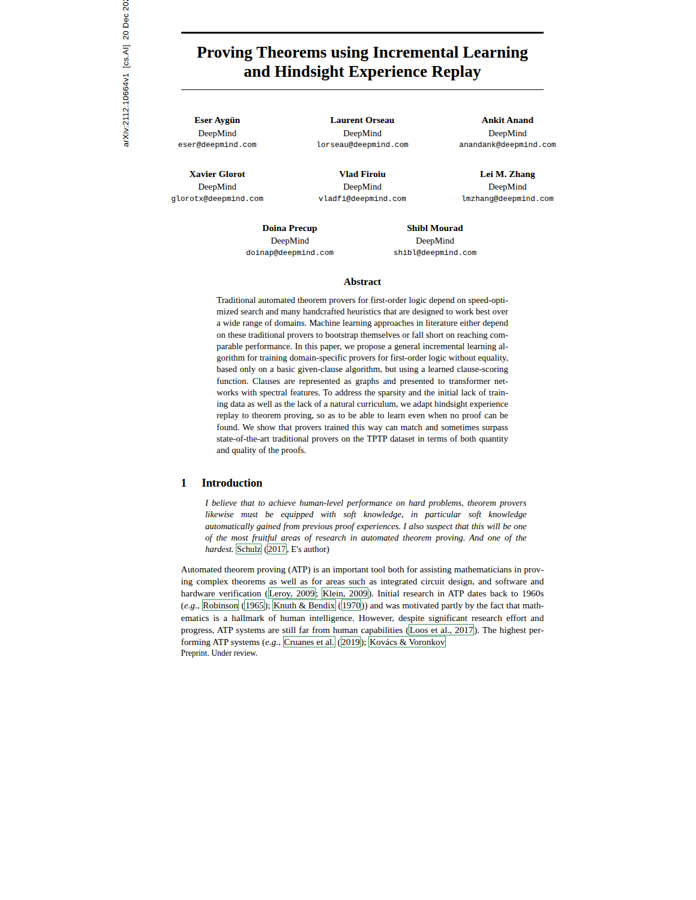arXiv:2112.10664v1 [cs.AI] 20 Dec 2021
Proving Theorems using Incremental Learning
and Hindsight Experience Replay
Eser Aygün
DeepMind
eser@deepmind.com
Laurent Orseau
DeepMind
lorseau@deepmind.com
Ankit Anand
DeepMind
anandank@deepmind.com
Xavier Glorot
DeepMind
glorotx@deepmind.com
Vlad Firoiu
DeepMind
vladfi@deepmind.com
Lei M. Zhang
DeepMind
lmzhang@deepmind.com
Doina Precup
DeepMind
doinap@deepmind.com
Shibl Mourad
DeepMind
shibl@deepmind.com
Abstract
Traditional automated theorem provers for first-order logic depend on speed-optimized search and many handcrafted heuristics that are designed to work best over a wide range of domains. Machine learning approaches in literature either depend on these traditional provers to bootstrap themselves or fall short on reaching comparable performance. In this paper, we propose a general incremental learning algorithm for training domain-specific provers for first-order logic without equality, based only on a basic given-clause algorithm, but using a learned clause-scoring function. Clauses are represented as graphs and presented to transformer networks with spectral features. To address the sparsity and the initial lack of training data as well as the lack of a natural curriculum, we adapt hindsight experience replay to theorem proving, so as to be able to learn even when no proof can be found. We show that provers trained this way can match and sometimes surpass state-of-the-art traditional provers on the TPTP dataset in terms of both quantity and quality of the proofs.
1 Introduction
I believe that to achieve human-level performance on hard problems, theorem provers likewise must be equipped with soft knowledge, in particular soft knowledge automatically gained from previous proof experiences. I also suspect that this will be one of the most fruitful areas of research in automated theorem proving. And one of the hardest. Schulz (2017, E's author)
Automated theorem proving (ATP) is an important tool both for assisting mathematicians in proving complex theorems as well as for areas such as integrated circuit design, and software and hardware verification (Leroy, 2009; Klein, 2009). Initial research in ATP dates back to 1960s (e.g., Robinson (1965); Knuth & Bendix (1970)) and was motivated partly by the fact that mathematics is a hallmark of human intelligence. However, despite significant research effort and progress, ATP systems are still far from human capabilities (Loos et al., 2017). The highest performing ATP systems (e.g., Cruanes et al. (2019); Kovács & Voronkov
Preprint. Under review.